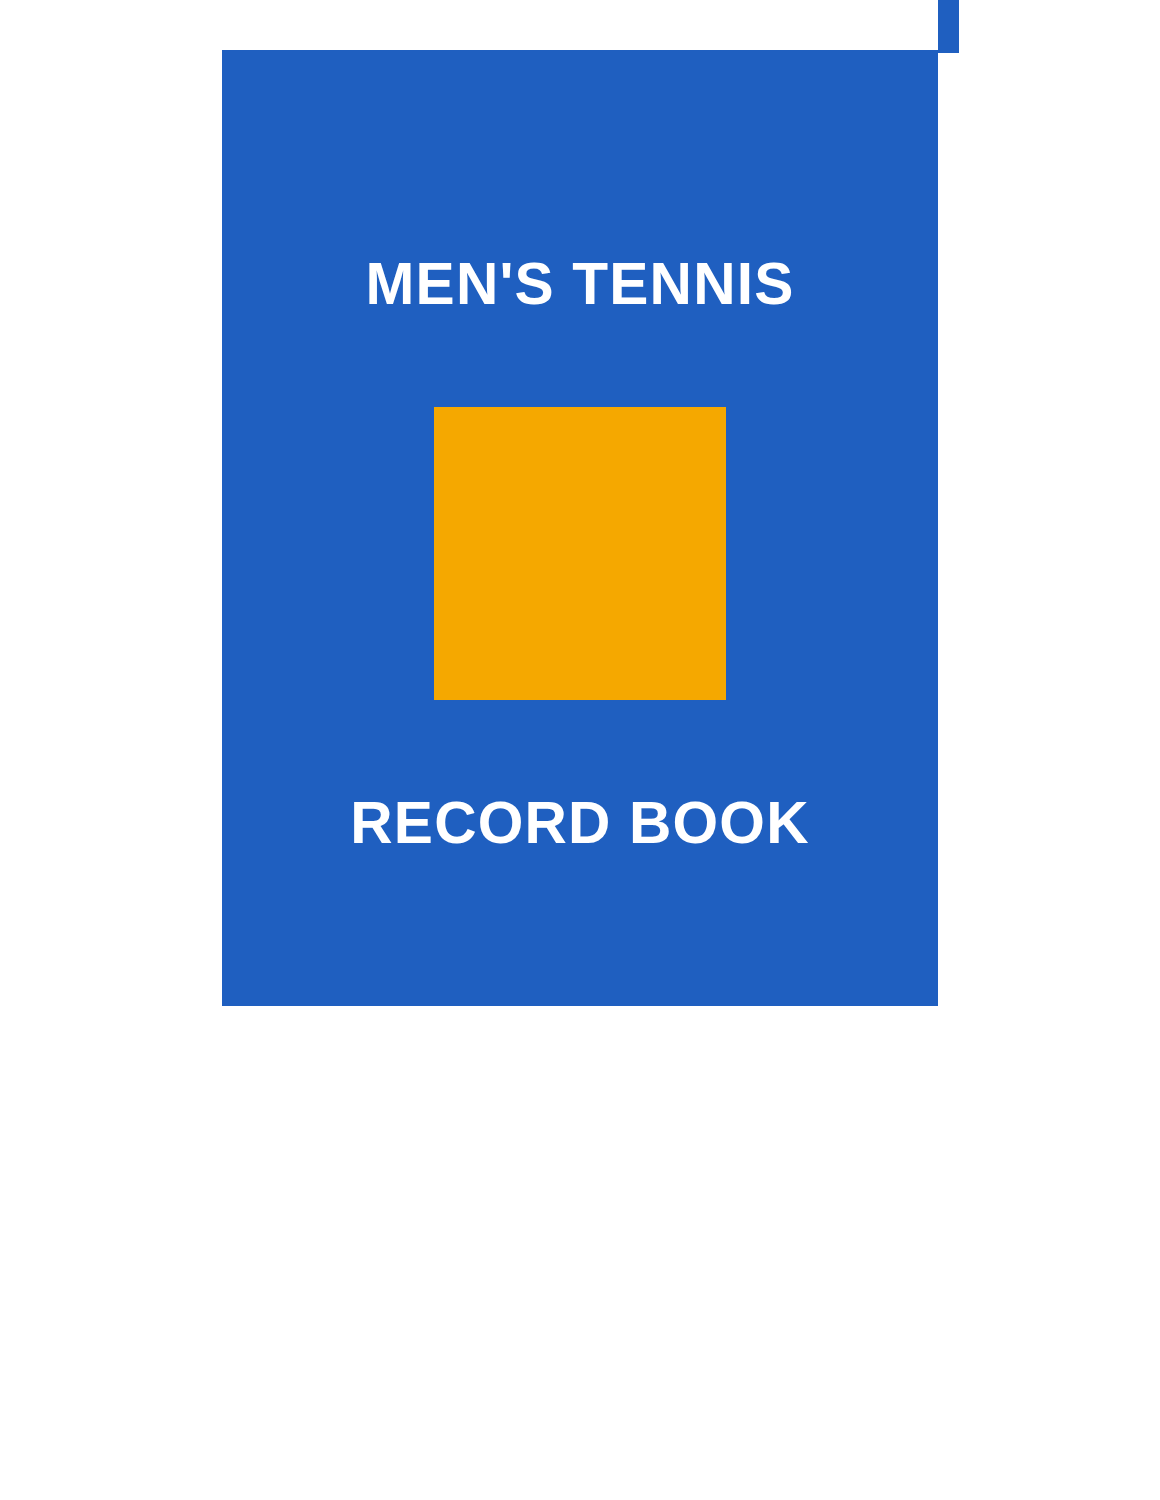MEN'S TENNIS
RECORD BOOK